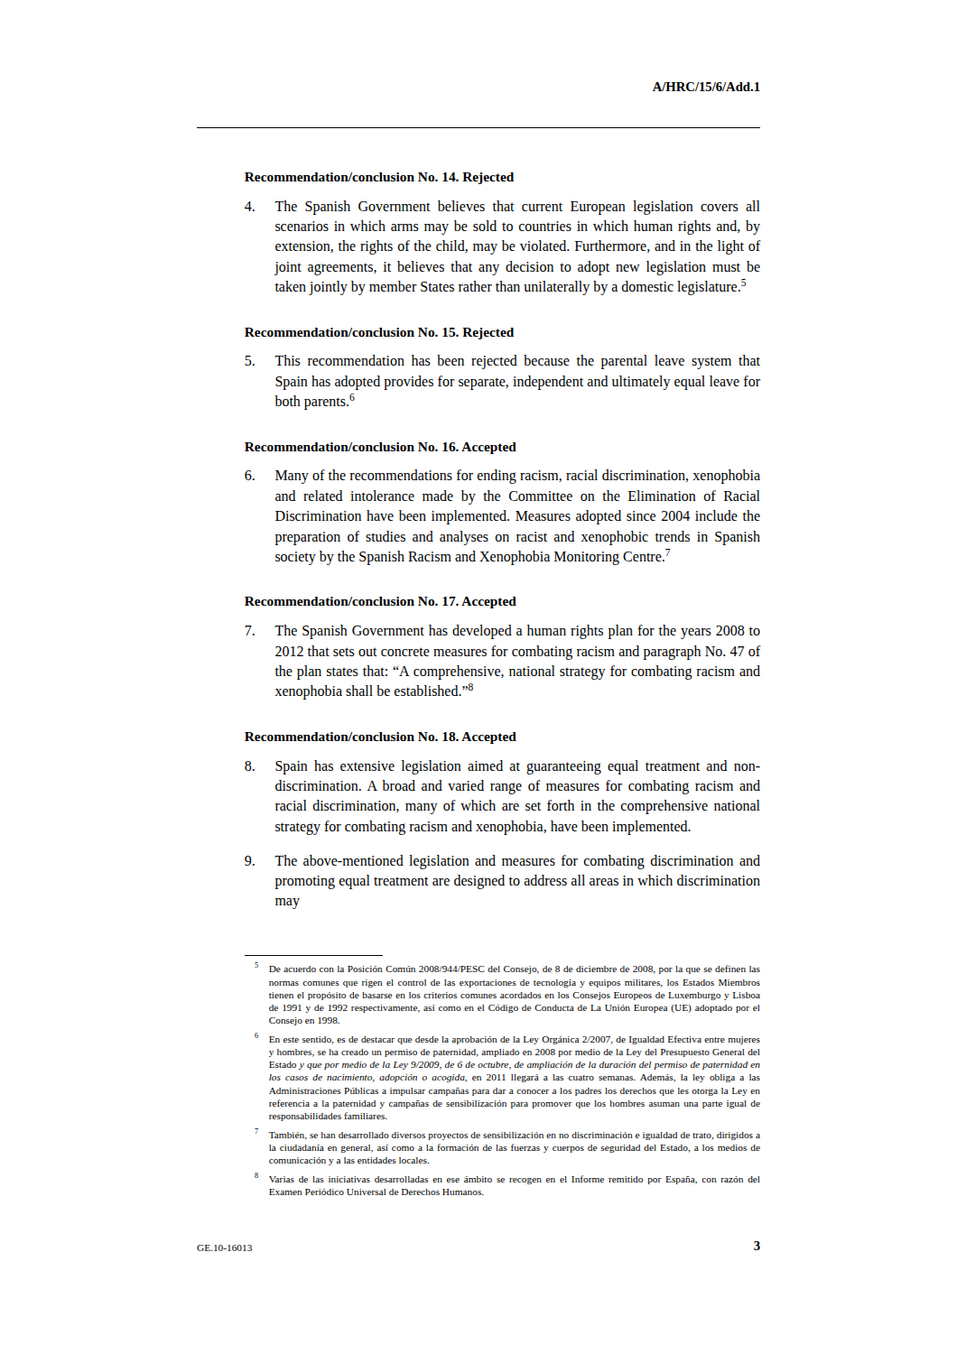A/HRC/15/6/Add.1
Recommendation/conclusion No. 14. Rejected
4. The Spanish Government believes that current European legislation covers all scenarios in which arms may be sold to countries in which human rights and, by extension, the rights of the child, may be violated. Furthermore, and in the light of joint agreements, it believes that any decision to adopt new legislation must be taken jointly by member States rather than unilaterally by a domestic legislature.5
Recommendation/conclusion No. 15. Rejected
5. This recommendation has been rejected because the parental leave system that Spain has adopted provides for separate, independent and ultimately equal leave for both parents.6
Recommendation/conclusion No. 16. Accepted
6. Many of the recommendations for ending racism, racial discrimination, xenophobia and related intolerance made by the Committee on the Elimination of Racial Discrimination have been implemented. Measures adopted since 2004 include the preparation of studies and analyses on racist and xenophobic trends in Spanish society by the Spanish Racism and Xenophobia Monitoring Centre.7
Recommendation/conclusion No. 17. Accepted
7. The Spanish Government has developed a human rights plan for the years 2008 to 2012 that sets out concrete measures for combating racism and paragraph No. 47 of the plan states that: “A comprehensive, national strategy for combating racism and xenophobia shall be established.”8
Recommendation/conclusion No. 18. Accepted
8. Spain has extensive legislation aimed at guaranteeing equal treatment and non-discrimination. A broad and varied range of measures for combating racism and racial discrimination, many of which are set forth in the comprehensive national strategy for combating racism and xenophobia, have been implemented.
9. The above-mentioned legislation and measures for combating discrimination and promoting equal treatment are designed to address all areas in which discrimination may
5
De acuerdo con la Posición Común 2008/944/PESC del Consejo, de 8 de diciembre de 2008, por la que se definen las normas comunes que rigen el control de las exportaciones de tecnología y equipos militares, los Estados Miembros tienen el propósito de basarse en los criterios comunes acordados en los Consejos Europeos de Luxemburgo y Lisboa de 1991 y de 1992 respectivamente, así como en el Código de Conducta de La Unión Europea (UE) adoptado por el Consejo en 1998.
6
En este sentido, es de destacar que desde la aprobación de la Ley Orgánica 2/2007, de Igualdad Efectiva entre mujeres y hombres, se ha creado un permiso de paternidad, ampliado en 2008 por medio de la Ley del Presupuesto General del Estado y que por medio de la Ley 9/2009, de 6 de octubre, de ampliación de la duración del permiso de paternidad en los casos de nacimiento, adopción o acogida, en 2011 llegará a las cuatro semanas. Además, la ley obliga a las Administraciones Públicas a impulsar campañas para dar a conocer a los padres los derechos que les otorga la Ley en referencia a la paternidad y campañas de sensibilización para promover que los hombres asuman una parte igual de responsabilidades familiares.
7
También, se han desarrollado diversos proyectos de sensibilización en no discriminación e igualdad de trato, dirigidos a la ciudadanía en general, así como a la formación de las fuerzas y cuerpos de seguridad del Estado, a los medios de comunicación y a las entidades locales.
8
Varias de las iniciativas desarrolladas en ese ámbito se recogen en el Informe remitido por España, con razón del Examen Periódico Universal de Derechos Humanos.
GE.10-16013
3